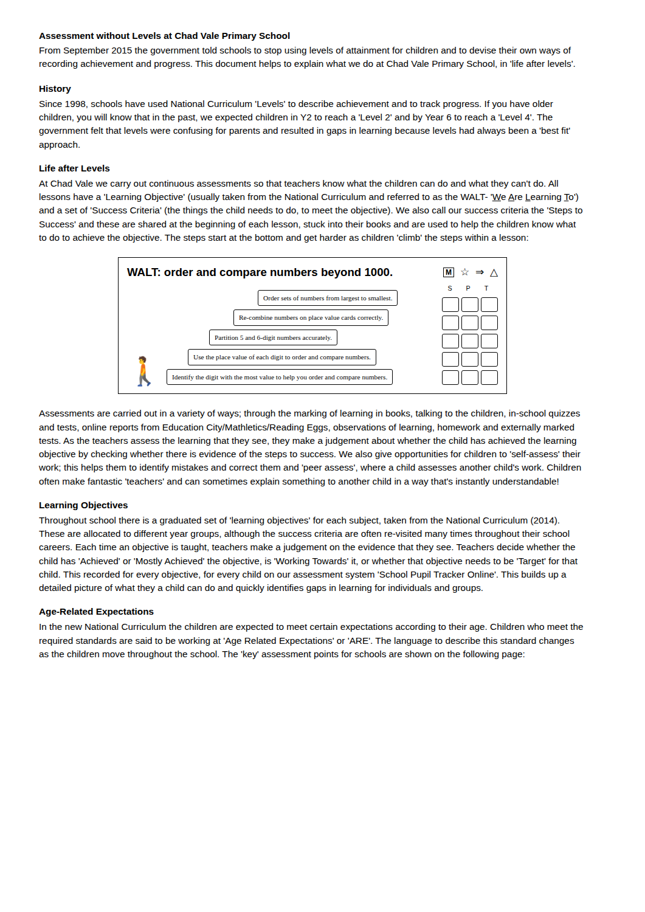Assessment without Levels at Chad Vale Primary School
From September 2015 the government told schools to stop using levels of attainment for children and to devise their own ways of recording achievement and progress. This document helps to explain what we do at Chad Vale Primary School, in 'life after levels'.
History
Since 1998, schools have used National Curriculum 'Levels' to describe achievement and to track progress. If you have older children, you will know that in the past, we expected children in Y2 to reach a 'Level 2' and by Year 6 to reach a 'Level 4'. The government felt that levels were confusing for parents and resulted in gaps in learning because levels had always been a 'best fit' approach.
Life after Levels
At Chad Vale we carry out continuous assessments so that teachers know what the children can do and what they can't do. All lessons have a 'Learning Objective' (usually taken from the National Curriculum and referred to as the WALT- 'We Are Learning To') and a set of 'Success Criteria' (the things the child needs to do, to meet the objective). We also call our success criteria the 'Steps to Success' and these are shared at the beginning of each lesson, stuck into their books and are used to help the children know what to do to achieve the objective. The steps start at the bottom and get harder as children 'climb' the steps within a lesson:
WALT: order and compare numbers beyond 1000. M ☆ ⇒ △
🚶
Order sets of numbers from largest to smallest.
Re-combine numbers on place value cards correctly.
Partition 5 and 6-digit numbers accurately.
Use the place value of each digit to order and compare numbers.
Identify the digit with the most value to help you order and compare numbers.
SPT
Assessments are carried out in a variety of ways; through the marking of learning in books, talking to the children, in-school quizzes and tests, online reports from Education City/Mathletics/Reading Eggs, observations of learning, homework and externally marked tests. As the teachers assess the learning that they see, they make a judgement about whether the child has achieved the learning objective by checking whether there is evidence of the steps to success. We also give opportunities for children to 'self-assess' their work; this helps them to identify mistakes and correct them and 'peer assess', where a child assesses another child's work. Children often make fantastic 'teachers' and can sometimes explain something to another child in a way that's instantly understandable!
Learning Objectives
Throughout school there is a graduated set of 'learning objectives' for each subject, taken from the National Curriculum (2014). These are allocated to different year groups, although the success criteria are often re-visited many times throughout their school careers. Each time an objective is taught, teachers make a judgement on the evidence that they see. Teachers decide whether the child has 'Achieved' or 'Mostly Achieved' the objective, is 'Working Towards' it, or whether that objective needs to be 'Target' for that child. This recorded for every objective, for every child on our assessment system 'School Pupil Tracker Online'. This builds up a detailed picture of what they a child can do and quickly identifies gaps in learning for individuals and groups.
Age-Related Expectations
In the new National Curriculum the children are expected to meet certain expectations according to their age. Children who meet the required standards are said to be working at 'Age Related Expectations' or 'ARE'. The language to describe this standard changes as the children move throughout the school. The 'key' assessment points for schools are shown on the following page: